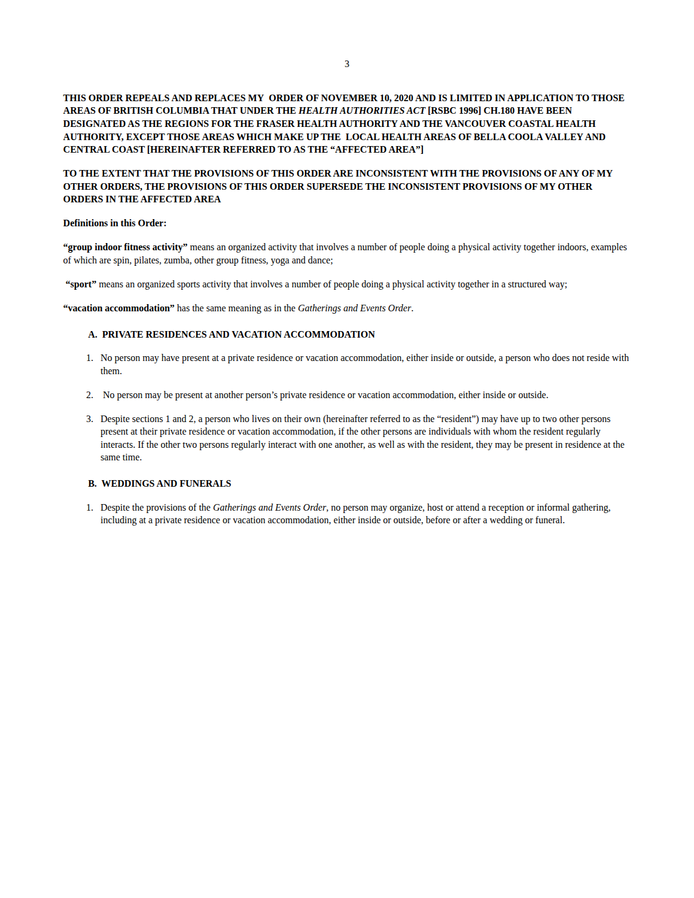3
This order repeals and replaces my order of November 10, 2020 and is limited in application to those areas of British Columbia that under the Health Authorities Act [RSBC 1996] CH.180 have been designated as the regions for the Fraser Health Authority and the Vancouver Coastal Health Authority, except those areas which make up the local health areas of Bella Coola Valley and Central Coast [hereinafter referred to as the “affected area”]
To the extent that the provisions of this order are inconsistent with the provisions of any of my other orders, the provisions of this order supersede the inconsistent provisions of my other orders in the affected area
Definitions in this Order:
“group indoor fitness activity” means an organized activity that involves a number of people doing a physical activity together indoors, examples of which are spin, pilates, zumba, other group fitness, yoga and dance;
“sport” means an organized sports activity that involves a number of people doing a physical activity together in a structured way;
“vacation accommodation” has the same meaning as in the Gatherings and Events Order.
A. Private Residences and Vacation Accommodation
No person may have present at a private residence or vacation accommodation, either inside or outside, a person who does not reside with them.
No person may be present at another person’s private residence or vacation accommodation, either inside or outside.
Despite sections 1 and 2, a person who lives on their own (hereinafter referred to as the “resident”) may have up to two other persons present at their private residence or vacation accommodation, if the other persons are individuals with whom the resident regularly interacts. If the other two persons regularly interact with one another, as well as with the resident, they may be present in residence at the same time.
B. Weddings and Funerals
Despite the provisions of the Gatherings and Events Order, no person may organize, host or attend a reception or informal gathering, including at a private residence or vacation accommodation, either inside or outside, before or after a wedding or funeral.